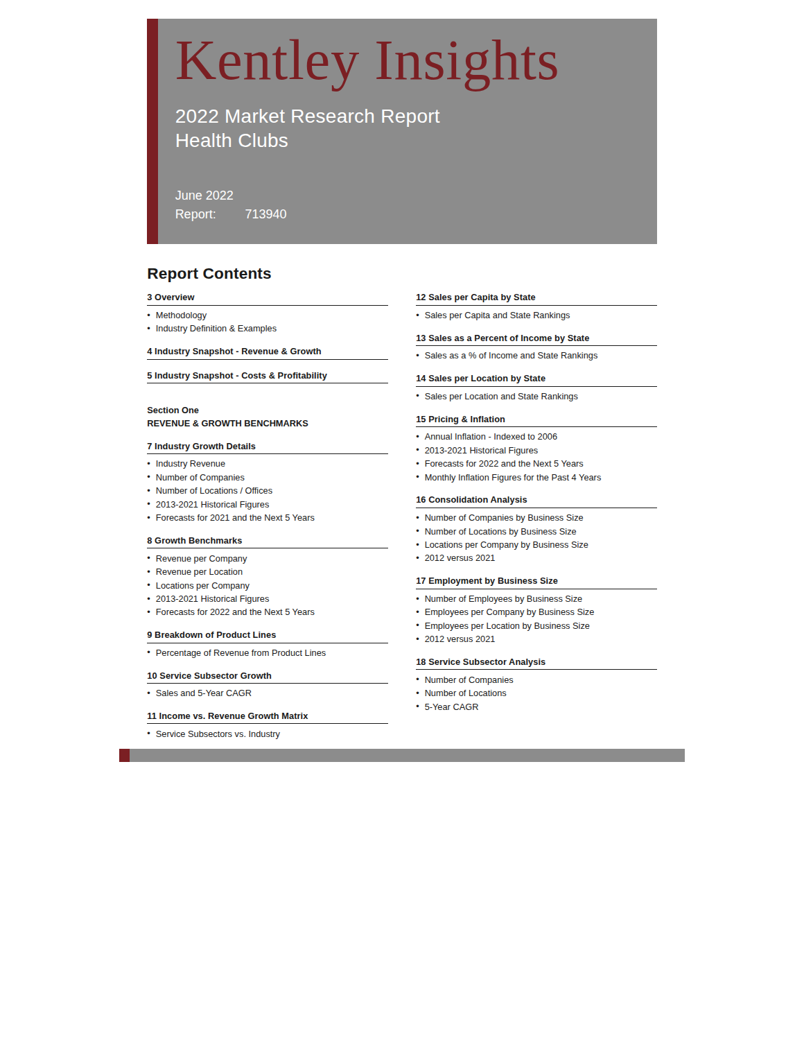Kentley Insights
2022 Market Research Report
Health Clubs
June 2022
Report: 713940
Report Contents
3 Overview
Methodology
Industry Definition & Examples
4 Industry Snapshot - Revenue & Growth
5 Industry Snapshot - Costs & Profitability
Section One REVENUE & GROWTH BENCHMARKS
7 Industry Growth Details
Industry Revenue
Number of Companies
Number of Locations / Offices
2013-2021 Historical Figures
Forecasts for 2021 and the Next 5 Years
8 Growth Benchmarks
Revenue per Company
Revenue per Location
Locations per Company
2013-2021 Historical Figures
Forecasts for 2022 and the Next 5 Years
9 Breakdown of Product Lines
Percentage of Revenue from Product Lines
10 Service Subsector Growth
Sales and 5-Year CAGR
11 Income vs. Revenue Growth Matrix
Service Subsectors vs. Industry
12 Sales per Capita by State
Sales per Capita and State Rankings
13 Sales as a Percent of Income by State
Sales as a % of Income and State Rankings
14 Sales per Location by State
Sales per Location and State Rankings
15 Pricing & Inflation
Annual Inflation - Indexed to 2006
2013-2021 Historical Figures
Forecasts for 2022 and the Next 5 Years
Monthly Inflation Figures for the Past 4 Years
16 Consolidation Analysis
Number of Companies by Business Size
Number of Locations by Business Size
Locations per Company by Business Size
2012 versus 2021
17 Employment by Business Size
Number of Employees by Business Size
Employees per Company by Business Size
Employees per Location by Business Size
2012 versus 2021
18 Service Subsector Analysis
Number of Companies
Number of Locations
5-Year CAGR